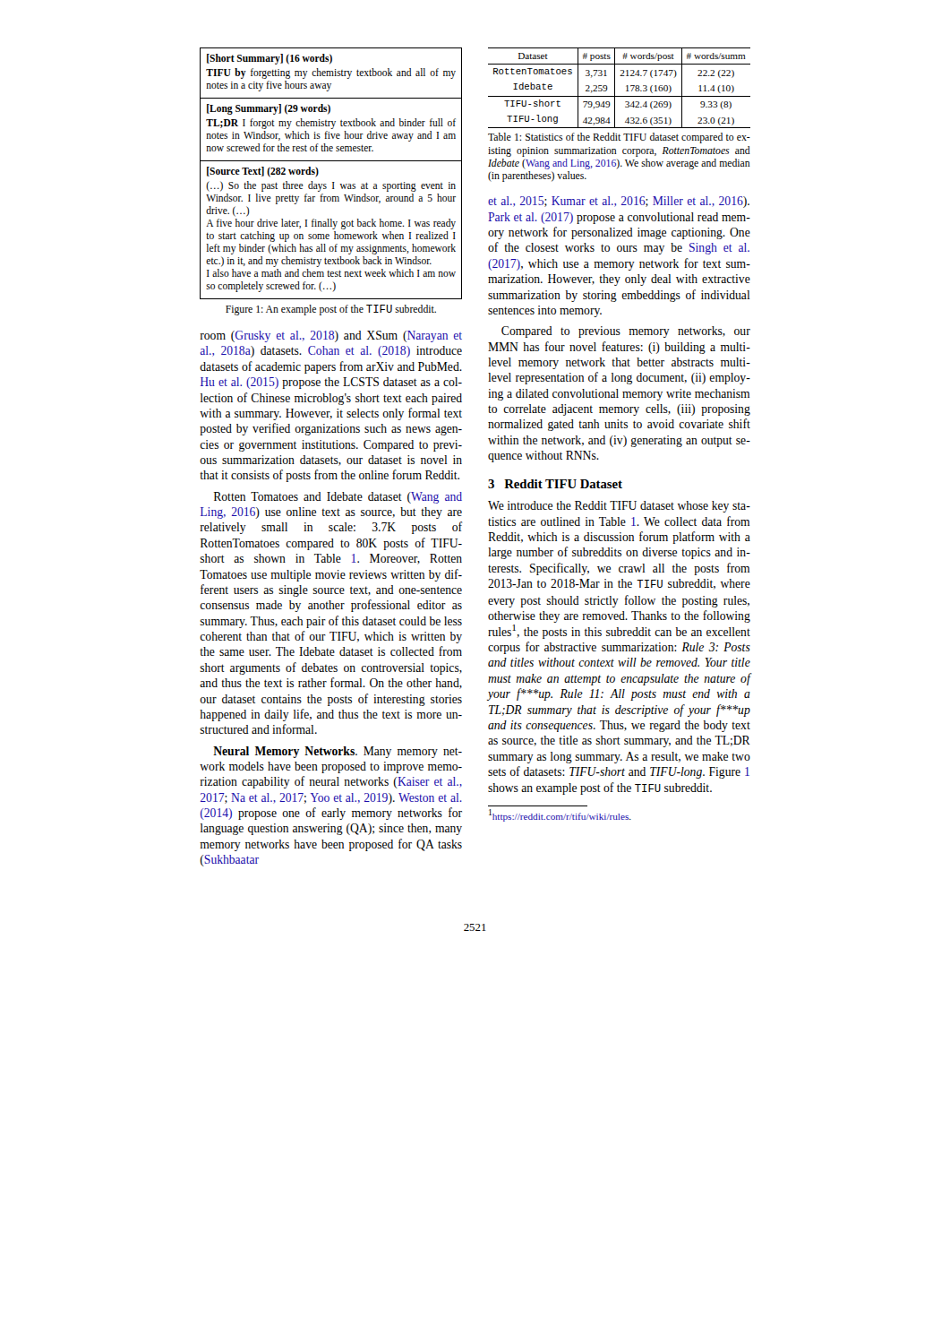[Short Summary] (16 words) TIFU by forgetting my chemistry textbook and all of my notes in a city five hours away
[Long Summary] (29 words) TL;DR I forgot my chemistry textbook and binder full of notes in Windsor, which is five hour drive away and I am now screwed for the rest of the semester.
[Source Text] (282 words) (…) So the past three days I was at a sporting event in Windsor. I live pretty far from Windsor, around a 5 hour drive. (…)
A five hour drive later, I finally got back home. I was ready to start catching up on some homework when I realized I left my binder (which has all of my assignments, homework etc.) in it, and my chemistry textbook back in Windsor.
I also have a math and chem test next week which I am now so completely screwed for. (…)
Figure 1: An example post of the TIFU subreddit.
room (Grusky et al., 2018) and XSum (Narayan et al., 2018a) datasets. Cohan et al. (2018) introduce datasets of academic papers from arXiv and PubMed. Hu et al. (2015) propose the LCSTS dataset as a collection of Chinese microblog's short text each paired with a summary. However, it selects only formal text posted by verified organizations such as news agencies or government institutions. Compared to previous summarization datasets, our dataset is novel in that it consists of posts from the online forum Reddit.
Rotten Tomatoes and Idebate dataset (Wang and Ling, 2016) use online text as source, but they are relatively small in scale: 3.7K posts of RottenTomatoes compared to 80K posts of TIFU-short as shown in Table 1. Moreover, Rotten Tomatoes use multiple movie reviews written by different users as single source text, and one-sentence consensus made by another professional editor as summary. Thus, each pair of this dataset could be less coherent than that of our TIFU, which is written by the same user. The Idebate dataset is collected from short arguments of debates on controversial topics, and thus the text is rather formal. On the other hand, our dataset contains the posts of interesting stories happened in daily life, and thus the text is more unstructured and informal.
Neural Memory Networks. Many memory network models have been proposed to improve memorization capability of neural networks (Kaiser et al., 2017; Na et al., 2017; Yoo et al., 2019). Weston et al. (2014) propose one of early memory networks for language question answering (QA); since then, many memory networks have been proposed for QA tasks (Sukhbaatar
| Dataset | # posts | # words/post | # words/summ |
| --- | --- | --- | --- |
| RottenTomatoes | 3,731 | 2124.7 (1747) | 22.2 (22) |
| Idebate | 2,259 | 178.3 (160) | 11.4 (10) |
| TIFU-short | 79,949 | 342.4 (269) | 9.33 (8) |
| TIFU-long | 42,984 | 432.6 (351) | 23.0 (21) |
Table 1: Statistics of the Reddit TIFU dataset compared to existing opinion summarization corpora, RottenTomatoes and Idebate (Wang and Ling, 2016). We show average and median (in parentheses) values.
et al., 2015; Kumar et al., 2016; Miller et al., 2016). Park et al. (2017) propose a convolutional read memory network for personalized image captioning. One of the closest works to ours may be Singh et al. (2017), which use a memory network for text summarization. However, they only deal with extractive summarization by storing embeddings of individual sentences into memory.
Compared to previous memory networks, our MMN has four novel features: (i) building a multi-level memory network that better abstracts multi-level representation of a long document, (ii) employing a dilated convolutional memory write mechanism to correlate adjacent memory cells, (iii) proposing normalized gated tanh units to avoid covariate shift within the network, and (iv) generating an output sequence without RNNs.
3 Reddit TIFU Dataset
We introduce the Reddit TIFU dataset whose key statistics are outlined in Table 1. We collect data from Reddit, which is a discussion forum platform with a large number of subreddits on diverse topics and interests. Specifically, we crawl all the posts from 2013-Jan to 2018-Mar in the TIFU subreddit, where every post should strictly follow the posting rules, otherwise they are removed. Thanks to the following rules1, the posts in this subreddit can be an excellent corpus for abstractive summarization: Rule 3: Posts and titles without context will be removed. Your title must make an attempt to encapsulate the nature of your f***up. Rule 11: All posts must end with a TL;DR summary that is descriptive of your f***up and its consequences. Thus, we regard the body text as source, the title as short summary, and the TL;DR summary as long summary. As a result, we make two sets of datasets: TIFU-short and TIFU-long. Figure 1 shows an example post of the TIFU subreddit.
1https://reddit.com/r/tifu/wiki/rules.
2521